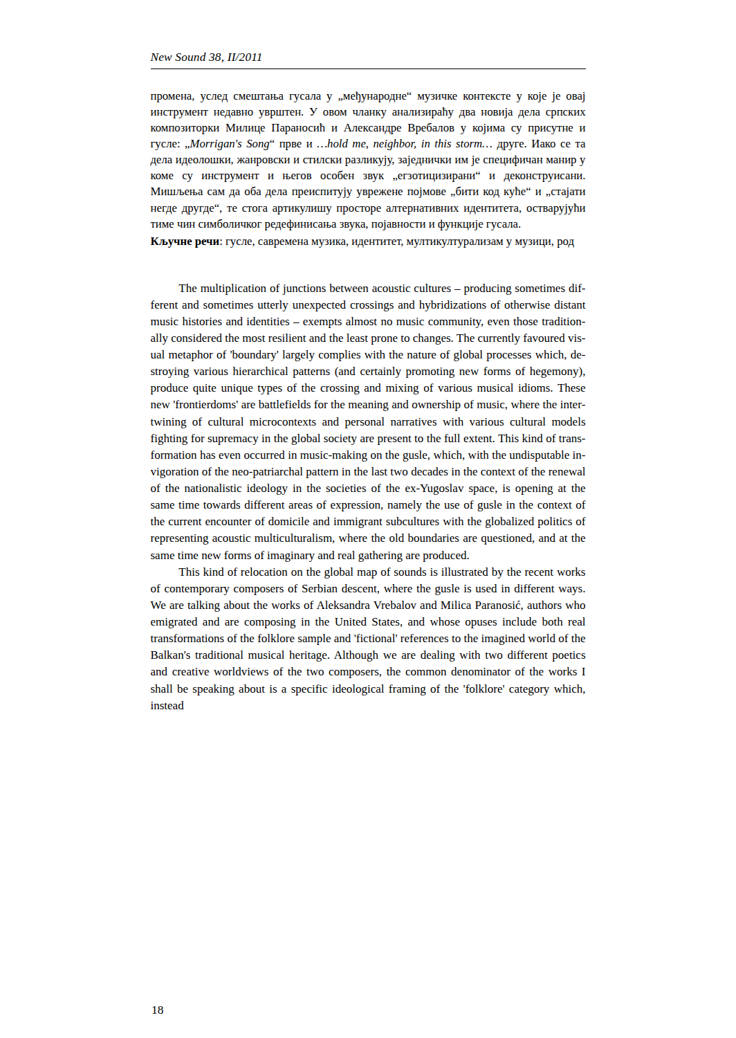New Sound 38, II/2011
промена, услед смештања гусала у „међународне“ музичке контексте у које је овај инструмент недавно уврштен. У овом чланку анализираћу два новија дела српских композиторки Милице Параносић и Александре Вребалов у којима су присутне и гусле: „Morrigan's Song“ прве и …hold me, neighbor, in this storm… друге. Иако се та дела идеолошки, жанровски и стилски разликују, заједнички им је специфичан манир у коме су инструмент и његов особен звук „егзотицизирани“ и деконструисани. Мишљења сам да оба дела преиспитују уврежене појмове „бити код куће“ и „стајати негде другде“, те стога артикулишу просторе алтернативних идентитета, остварујући тиме чин симболичког редефинисања звука, појавности и функције гусала.
Кључне речи: гусле, савремена музика, идентитет, мултикултурализам у музици, род
The multiplication of junctions between acoustic cultures – producing sometimes different and sometimes utterly unexpected crossings and hybridizations of otherwise distant music histories and identities – exempts almost no music community, even those traditionally considered the most resilient and the least prone to changes. The currently favoured visual metaphor of 'boundary' largely complies with the nature of global processes which, destroying various hierarchical patterns (and certainly promoting new forms of hegemony), produce quite unique types of the crossing and mixing of various musical idioms. These new 'frontierdoms' are battlefields for the meaning and ownership of music, where the intertwining of cultural microcontexts and personal narratives with various cultural models fighting for supremacy in the global society are present to the full extent. This kind of transformation has even occurred in music-making on the gusle, which, with the undisputable invigoration of the neo-patriarchal pattern in the last two decades in the context of the renewal of the nationalistic ideology in the societies of the ex-Yugoslav space, is opening at the same time towards different areas of expression, namely the use of gusle in the context of the current encounter of domicile and immigrant subcultures with the globalized politics of representing acoustic multiculturalism, where the old boundaries are questioned, and at the same time new forms of imaginary and real gathering are produced.
This kind of relocation on the global map of sounds is illustrated by the recent works of contemporary composers of Serbian descent, where the gusle is used in different ways. We are talking about the works of Aleksandra Vrebalov and Milica Paranosić, authors who emigrated and are composing in the United States, and whose opuses include both real transformations of the folklore sample and 'fictional' references to the imagined world of the Balkan's traditional musical heritage. Although we are dealing with two different poetics and creative worldviews of the two composers, the common denominator of the works I shall be speaking about is a specific ideological framing of the 'folklore' category which, instead
18